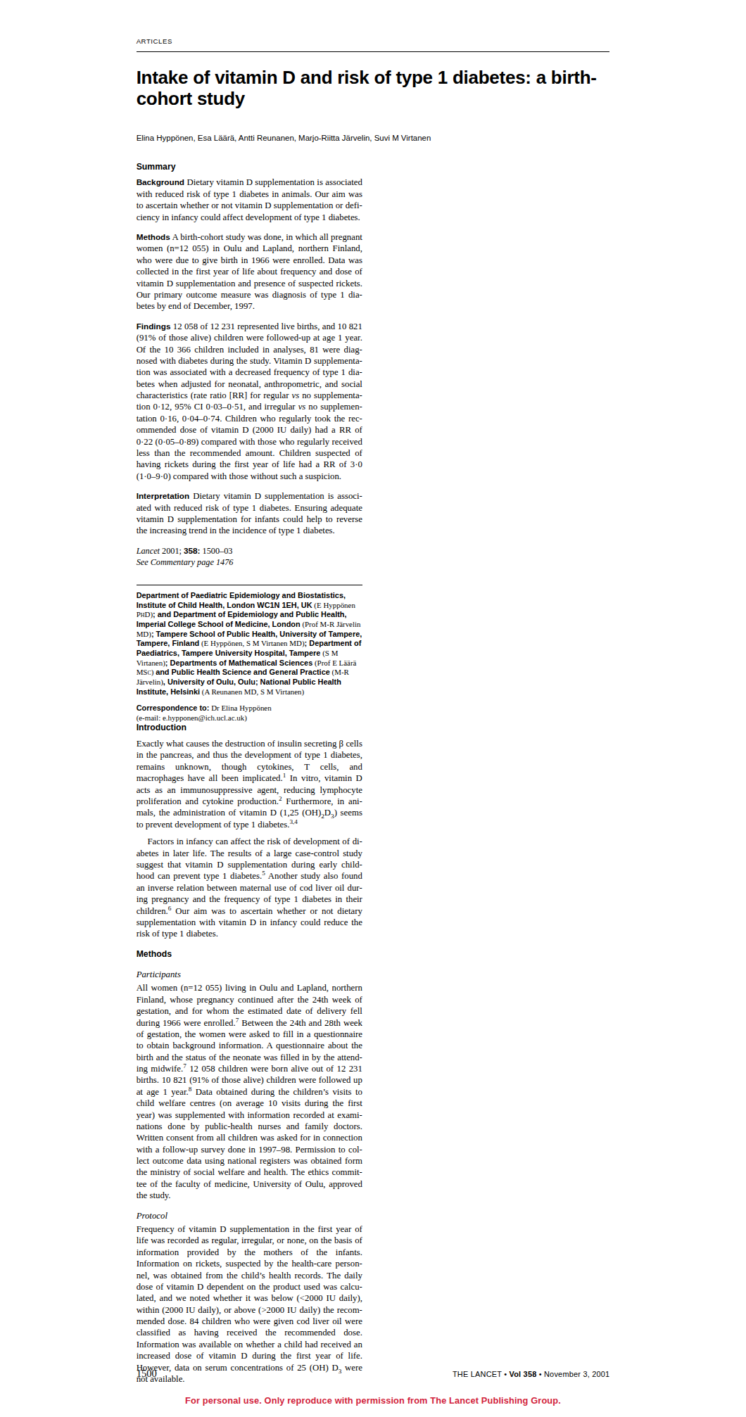Articles
Intake of vitamin D and risk of type 1 diabetes: a birth-cohort study
Elina Hyppönen, Esa Läärä, Antti Reunanen, Marjo-Riitta Järvelin, Suvi M Virtanen
Summary
Background Dietary vitamin D supplementation is associated with reduced risk of type 1 diabetes in animals. Our aim was to ascertain whether or not vitamin D supplementation or deficiency in infancy could affect development of type 1 diabetes.
Methods A birth-cohort study was done, in which all pregnant women (n=12 055) in Oulu and Lapland, northern Finland, who were due to give birth in 1966 were enrolled. Data was collected in the first year of life about frequency and dose of vitamin D supplementation and presence of suspected rickets. Our primary outcome measure was diagnosis of type 1 diabetes by end of December, 1997.
Findings 12 058 of 12 231 represented live births, and 10 821 (91% of those alive) children were followed-up at age 1 year. Of the 10 366 children included in analyses, 81 were diagnosed with diabetes during the study. Vitamin D supplementation was associated with a decreased frequency of type 1 diabetes when adjusted for neonatal, anthropometric, and social characteristics (rate ratio [RR] for regular vs no supplementation 0·12, 95% CI 0·03–0·51, and irregular vs no supplementation 0·16, 0·04–0·74. Children who regularly took the recommended dose of vitamin D (2000 IU daily) had a RR of 0·22 (0·05–0·89) compared with those who regularly received less than the recommended amount. Children suspected of having rickets during the first year of life had a RR of 3·0 (1·0–9·0) compared with those without such a suspicion.
Interpretation Dietary vitamin D supplementation is associated with reduced risk of type 1 diabetes. Ensuring adequate vitamin D supplementation for infants could help to reverse the increasing trend in the incidence of type 1 diabetes.
Lancet 2001; 358: 1500–03
See Commentary page 1476
Department of Paediatric Epidemiology and Biostatistics, Institute of Child Health, London WC1N 1EH, UK (E Hyppönen PhD); and Department of Epidemiology and Public Health, Imperial College School of Medicine, London (Prof M-R Järvelin MD); Tampere School of Public Health, University of Tampere, Tampere, Finland (E Hyppönen, S M Virtanen MD); Department of Paediatrics, Tampere University Hospital, Tampere (S M Virtanen); Departments of Mathematical Sciences (Prof E Läärä MSc) and Public Health Science and General Practice (M-R Järvelin), University of Oulu, Oulu; National Public Health Institute, Helsinki (A Reunanen MD, S M Virtanen)
Correspondence to: Dr Elina Hyppönen
(e-mail: e.hypponen@ich.ucl.ac.uk)
Introduction
Exactly what causes the destruction of insulin secreting β cells in the pancreas, and thus the development of type 1 diabetes, remains unknown, though cytokines, T cells, and macrophages have all been implicated.1 In vitro, vitamin D acts as an immunosuppressive agent, reducing lymphocyte proliferation and cytokine production.2 Furthermore, in animals, the administration of vitamin D (1,25 (OH)2D3) seems to prevent development of type 1 diabetes.3,4
Factors in infancy can affect the risk of development of diabetes in later life. The results of a large case-control study suggest that vitamin D supplementation during early childhood can prevent type 1 diabetes.5 Another study also found an inverse relation between maternal use of cod liver oil during pregnancy and the frequency of type 1 diabetes in their children.6 Our aim was to ascertain whether or not dietary supplementation with vitamin D in infancy could reduce the risk of type 1 diabetes.
Methods
Participants
All women (n=12 055) living in Oulu and Lapland, northern Finland, whose pregnancy continued after the 24th week of gestation, and for whom the estimated date of delivery fell during 1966 were enrolled.7 Between the 24th and 28th week of gestation, the women were asked to fill in a questionnaire to obtain background information. A questionnaire about the birth and the status of the neonate was filled in by the attending midwife.7 12 058 children were born alive out of 12 231 births. 10 821 (91% of those alive) children were followed up at age 1 year.8 Data obtained during the children’s visits to child welfare centres (on average 10 visits during the first year) was supplemented with information recorded at examinations done by public-health nurses and family doctors. Written consent from all children was asked for in connection with a follow-up survey done in 1997–98. Permission to collect outcome data using national registers was obtained form the ministry of social welfare and health. The ethics committee of the faculty of medicine, University of Oulu, approved the study.
Protocol
Frequency of vitamin D supplementation in the first year of life was recorded as regular, irregular, or none, on the basis of information provided by the mothers of the infants. Information on rickets, suspected by the health-care personnel, was obtained from the child’s health records. The daily dose of vitamin D dependent on the product used was calculated, and we noted whether it was below (<2000 IU daily), within (2000 IU daily), or above (>2000 IU daily) the recommended dose. 84 children who were given cod liver oil were classified as having received the recommended dose. Information was available on whether a child had received an increased dose of vitamin D during the first year of life. However, data on serum concentrations of 25 (OH) D3 were not available.
1500
THE LANCET • Vol 358 • November 3, 2001
For personal use. Only reproduce with permission from The Lancet Publishing Group.